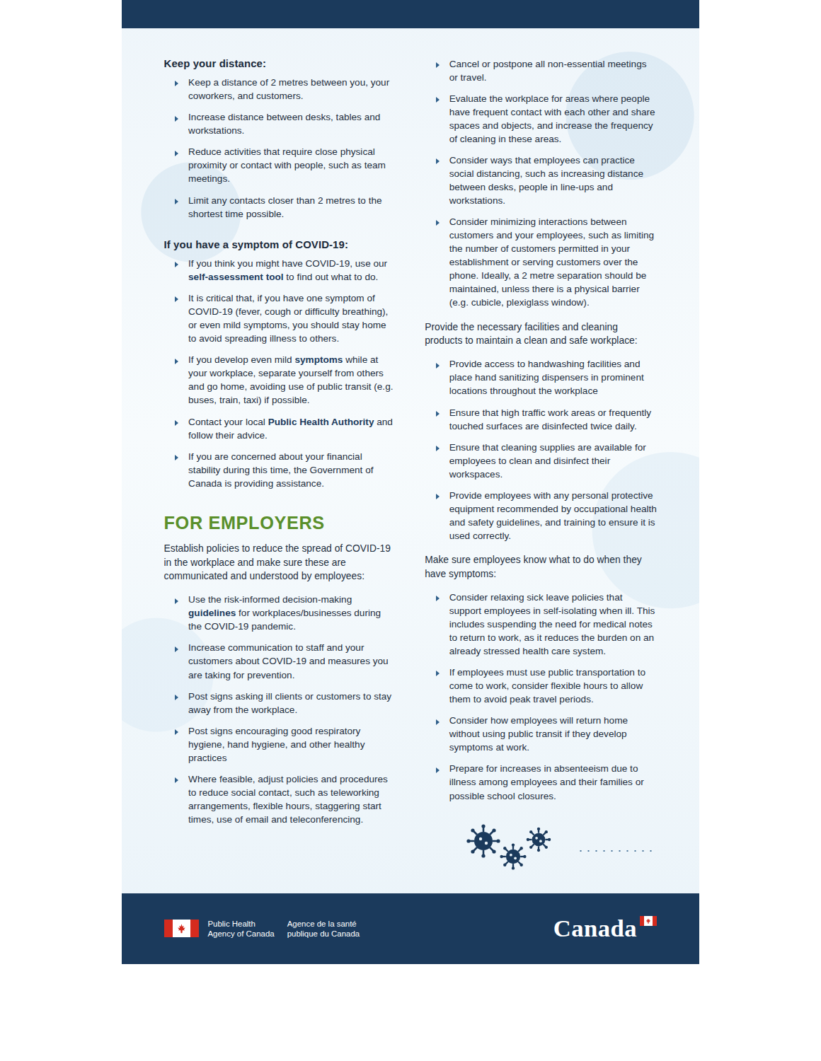Keep your distance:
Keep a distance of 2 metres between you, your coworkers, and customers.
Increase distance between desks, tables and workstations.
Reduce activities that require close physical proximity or contact with people, such as team meetings.
Limit any contacts closer than 2 metres to the shortest time possible.
If you have a symptom of COVID-19:
If you think you might have COVID-19, use our self-assessment tool to find out what to do.
It is critical that, if you have one symptom of COVID-19 (fever, cough or difficulty breathing), or even mild symptoms, you should stay home to avoid spreading illness to others.
If you develop even mild symptoms while at your workplace, separate yourself from others and go home, avoiding use of public transit (e.g. buses, train, taxi) if possible.
Contact your local Public Health Authority and follow their advice.
If you are concerned about your financial stability during this time, the Government of Canada is providing assistance.
For employers
Establish policies to reduce the spread of COVID-19 in the workplace and make sure these are communicated and understood by employees:
Use the risk-informed decision-making guidelines for workplaces/businesses during the COVID-19 pandemic.
Increase communication to staff and your customers about COVID-19 and measures you are taking for prevention.
Post signs asking ill clients or customers to stay away from the workplace.
Post signs encouraging good respiratory hygiene, hand hygiene, and other healthy practices
Where feasible, adjust policies and procedures to reduce social contact, such as teleworking arrangements, flexible hours, staggering start times, use of email and teleconferencing.
Cancel or postpone all non-essential meetings or travel.
Evaluate the workplace for areas where people have frequent contact with each other and share spaces and objects, and increase the frequency of cleaning in these areas.
Consider ways that employees can practice social distancing, such as increasing distance between desks, people in line-ups and workstations.
Consider minimizing interactions between customers and your employees, such as limiting the number of customers permitted in your establishment or serving customers over the phone. Ideally, a 2 metre separation should be maintained, unless there is a physical barrier (e.g. cubicle, plexiglass window).
Provide the necessary facilities and cleaning products to maintain a clean and safe workplace:
Provide access to handwashing facilities and place hand sanitizing dispensers in prominent locations throughout the workplace
Ensure that high traffic work areas or frequently touched surfaces are disinfected twice daily.
Ensure that cleaning supplies are available for employees to clean and disinfect their workspaces.
Provide employees with any personal protective equipment recommended by occupational health and safety guidelines, and training to ensure it is used correctly.
Make sure employees know what to do when they have symptoms:
Consider relaxing sick leave policies that support employees in self-isolating when ill. This includes suspending the need for medical notes to return to work, as it reduces the burden on an already stressed health care system.
If employees must use public transportation to come to work, consider flexible hours to allow them to avoid peak travel periods.
Consider how employees will return home without using public transit if they develop symptoms at work.
Prepare for increases in absenteeism due to illness among employees and their families or possible school closures.
Public Health
Agency of Canada
Agence de la santé
publique du Canada
Canada